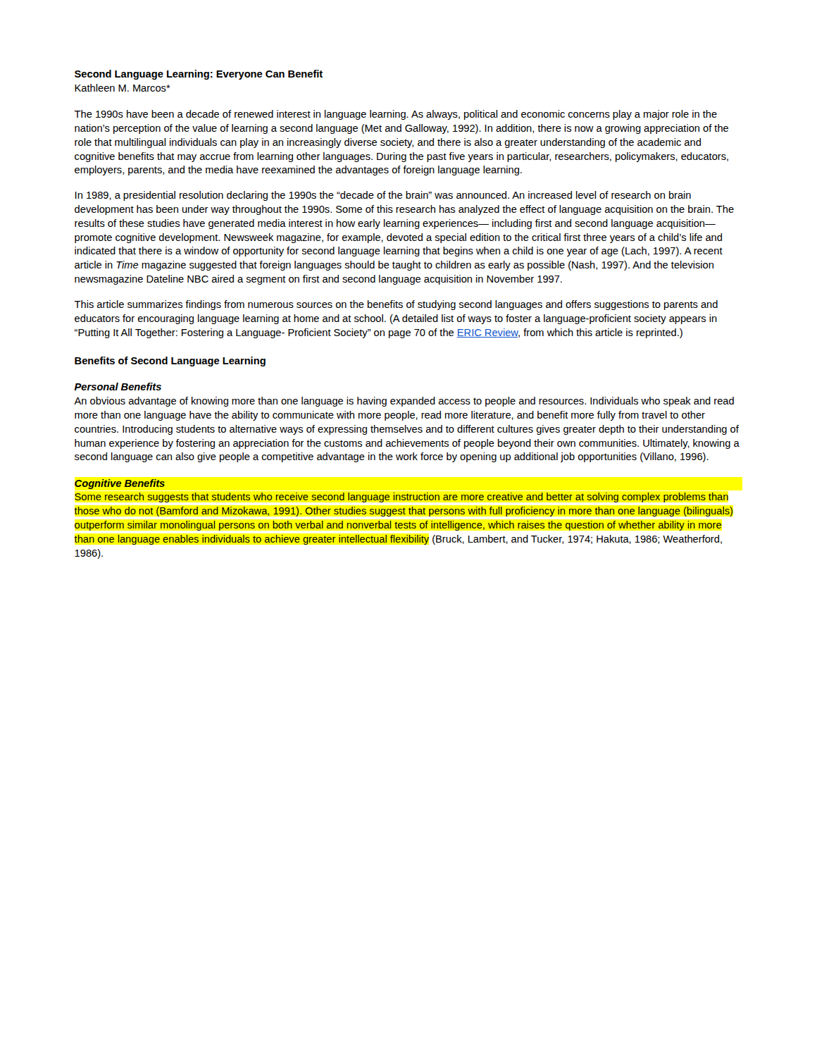Second Language Learning: Everyone Can Benefit
Kathleen M. Marcos*
The 1990s have been a decade of renewed interest in language learning. As always, political and economic concerns play a major role in the nation’s perception of the value of learning a second language (Met and Galloway, 1992). In addition, there is now a growing appreciation of the role that multilingual individuals can play in an increasingly diverse society, and there is also a greater understanding of the academic and cognitive benefits that may accrue from learning other languages. During the past five years in particular, researchers, policymakers, educators, employers, parents, and the media have reexamined the advantages of foreign language learning.
In 1989, a presidential resolution declaring the 1990s the “decade of the brain” was announced. An increased level of research on brain development has been under way throughout the 1990s. Some of this research has analyzed the effect of language acquisition on the brain. The results of these studies have generated media interest in how early learning experiences— including first and second language acquisition—promote cognitive development. Newsweek magazine, for example, devoted a special edition to the critical first three years of a child’s life and indicated that there is a window of opportunity for second language learning that begins when a child is one year of age (Lach, 1997). A recent article in Time magazine suggested that foreign languages should be taught to children as early as possible (Nash, 1997). And the television newsmagazine Dateline NBC aired a segment on first and second language acquisition in November 1997.
This article summarizes findings from numerous sources on the benefits of studying second languages and offers suggestions to parents and educators for encouraging language learning at home and at school. (A detailed list of ways to foster a language-proficient society appears in “Putting It All Together: Fostering a Language- Proficient Society” on page 70 of the ERIC Review, from which this article is reprinted.)
Benefits of Second Language Learning
Personal Benefits
An obvious advantage of knowing more than one language is having expanded access to people and resources. Individuals who speak and read more than one language have the ability to communicate with more people, read more literature, and benefit more fully from travel to other countries. Introducing students to alternative ways of expressing themselves and to different cultures gives greater depth to their understanding of human experience by fostering an appreciation for the customs and achievements of people beyond their own communities. Ultimately, knowing a second language can also give people a competitive advantage in the work force by opening up additional job opportunities (Villano, 1996).
Cognitive Benefits
Some research suggests that students who receive second language instruction are more creative and better at solving complex problems than those who do not (Bamford and Mizokawa, 1991). Other studies suggest that persons with full proficiency in more than one language (bilinguals) outperform similar monolingual persons on both verbal and nonverbal tests of intelligence, which raises the question of whether ability in more than one language enables individuals to achieve greater intellectual flexibility (Bruck, Lambert, and Tucker, 1974; Hakuta, 1986; Weatherford, 1986).